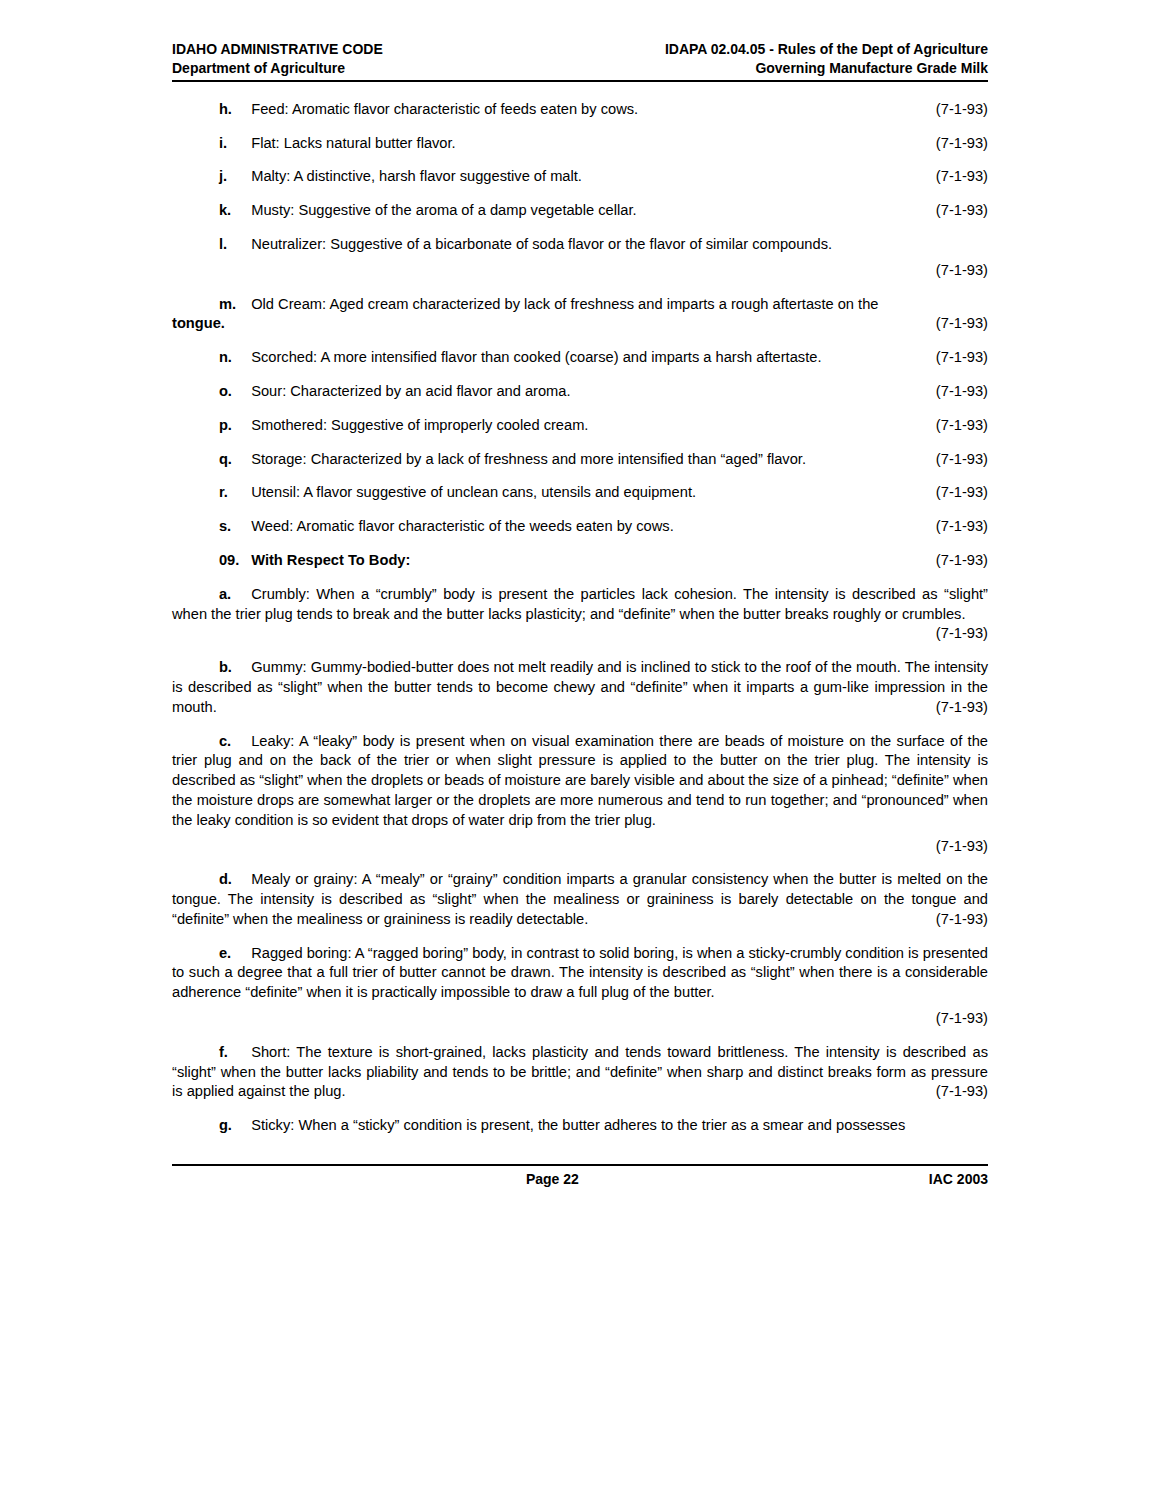IDAHO ADMINISTRATIVE CODE
Department of Agriculture
IDAPA 02.04.05 - Rules of the Dept of Agriculture
Governing Manufacture Grade Milk
h.
Feed: Aromatic flavor characteristic of feeds eaten by cows.
(7-1-93)
i.
Flat: Lacks natural butter flavor.
(7-1-93)
j.
Malty: A distinctive, harsh flavor suggestive of malt.
(7-1-93)
k.
Musty: Suggestive of the aroma of a damp vegetable cellar.
(7-1-93)
l. Neutralizer: Suggestive of a bicarbonate of soda flavor or the flavor of similar compounds.
(7-1-93)
m. Old Cream: Aged cream characterized by lack of freshness and imparts a rough aftertaste on the
tongue. (7-1-93)
n.
Scorched: A more intensified flavor than cooked (coarse) and imparts a harsh aftertaste.
(7-1-93)
o.
Sour: Characterized by an acid flavor and aroma.
(7-1-93)
p.
Smothered: Suggestive of improperly cooled cream.
(7-1-93)
q.
Storage: Characterized by a lack of freshness and more intensified than “aged” flavor.
(7-1-93)
r.
Utensil: A flavor suggestive of unclean cans, utensils and equipment.
(7-1-93)
s.
Weed: Aromatic flavor characteristic of the weeds eaten by cows.
(7-1-93)
09.
With Respect To Body:
(7-1-93)
a. Crumbly: When a “crumbly” body is present the particles lack cohesion. The intensity is described as “slight” when the trier plug tends to break and the butter lacks plasticity; and “definite” when the butter breaks roughly or crumbles. (7-1-93)
b. Gummy: Gummy-bodied-butter does not melt readily and is inclined to stick to the roof of the mouth. The intensity is described as “slight” when the butter tends to become chewy and “definite” when it imparts a gum-like impression in the mouth. (7-1-93)
c. Leaky: A “leaky” body is present when on visual examination there are beads of moisture on the surface of the trier plug and on the back of the trier or when slight pressure is applied to the butter on the trier plug. The intensity is described as “slight” when the droplets or beads of moisture are barely visible and about the size of a pinhead; “definite” when the moisture drops are somewhat larger or the droplets are more numerous and tend to run together; and “pronounced” when the leaky condition is so evident that drops of water drip from the trier plug.
(7-1-93)
d. Mealy or grainy: A “mealy” or “grainy” condition imparts a granular consistency when the butter is melted on the tongue. The intensity is described as “slight” when the mealiness or graininess is barely detectable on the tongue and “definite” when the mealiness or graininess is readily detectable. (7-1-93)
e. Ragged boring: A “ragged boring” body, in contrast to solid boring, is when a sticky-crumbly condition is presented to such a degree that a full trier of butter cannot be drawn. The intensity is described as “slight” when there is a considerable adherence “definite” when it is practically impossible to draw a full plug of the butter.
(7-1-93)
f. Short: The texture is short-grained, lacks plasticity and tends toward brittleness. The intensity is described as “slight” when the butter lacks pliability and tends to be brittle; and “definite” when sharp and distinct breaks form as pressure is applied against the plug. (7-1-93)
g. Sticky: When a “sticky” condition is present, the butter adheres to the trier as a smear and possesses
Page 22
IAC 2003